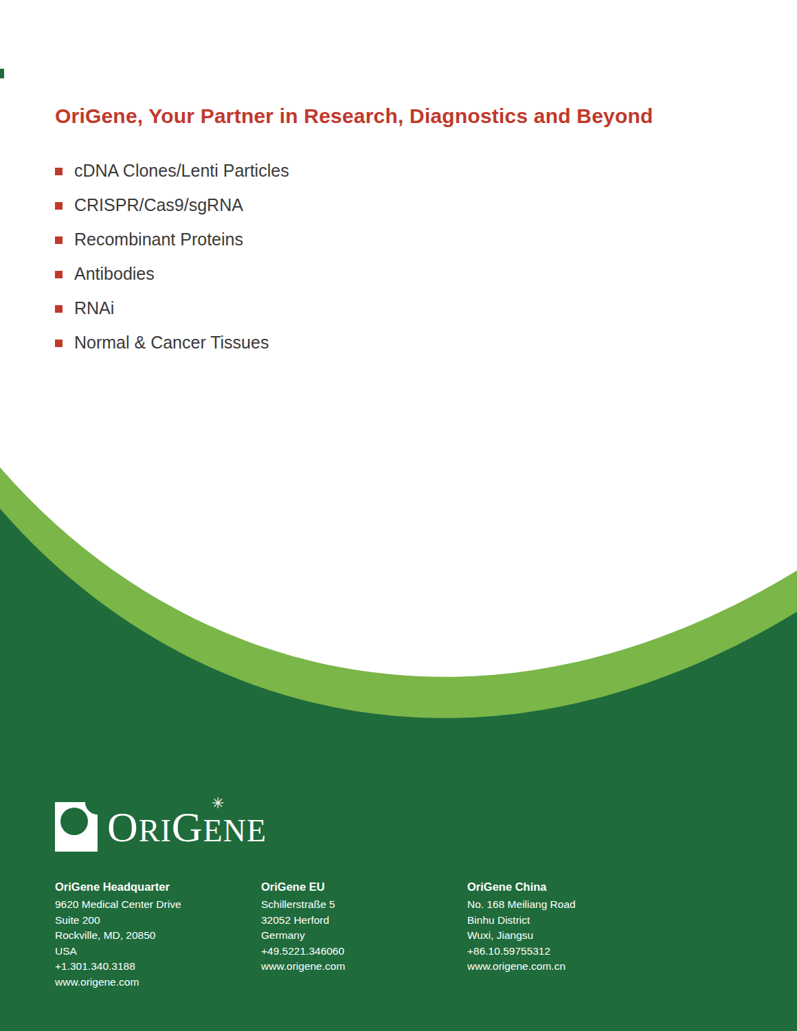OriGene, Your Partner in Research, Diagnostics and Beyond
cDNA Clones/Lenti Particles
CRISPR/Cas9/sgRNA
Recombinant Proteins
Antibodies
RNAi
Normal & Cancer Tissues
ORIGENE ✳
OriGene Headquarter 9620 Medical Center Drive
Suite 200
Rockville, MD, 20850
USA
+1.301.340.3188
www.origene.com
OriGene EU Schillerstraße 5
32052 Herford
Germany
+49.5221.346060
www.origene.com
OriGene China No. 168 Meiliang Road
Binhu District
Wuxi, Jiangsu
+86.10.59755312
www.origene.com.cn